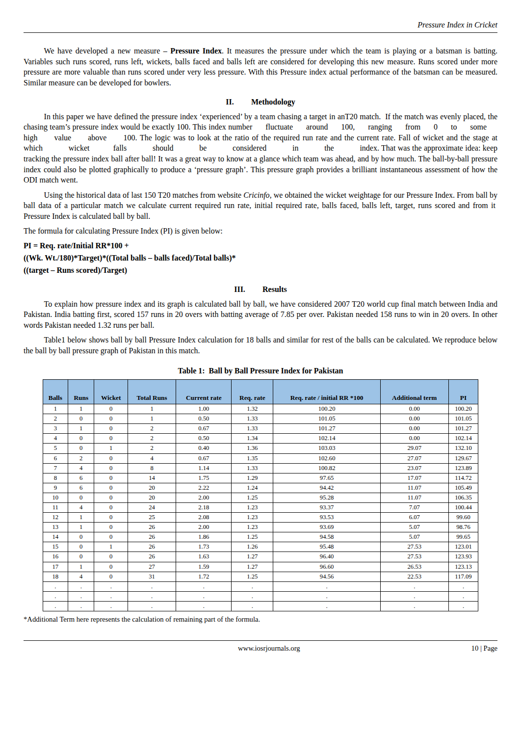Pressure Index in Cricket
We have developed a new measure – Pressure Index. It measures the pressure under which the team is playing or a batsman is batting. Variables such runs scored, runs left, wickets, balls faced and balls left are considered for developing this new measure. Runs scored under more pressure are more valuable than runs scored under very less pressure. With this Pressure index actual performance of the batsman can be measured. Similar measure can be developed for bowlers.
II. Methodology
In this paper we have defined the pressure index ‘experienced’ by a team chasing a target in anT20 match. If the match was evenly placed, the chasing team’s pressure index would be exactly 100. This index number fluctuate around 100, ranging from 0 to some high value above 100. The logic was to look at the ratio of the required run rate and the current rate. Fall of wicket and the stage at which wicket falls should be considered in the index. That was the approximate idea: keep tracking the pressure index ball after ball! It was a great way to know at a glance which team was ahead, and by how much. The ball-by-ball pressure index could also be plotted graphically to produce a ‘pressure graph’. This pressure graph provides a brilliant instantaneous assessment of how the ODI match went.
Using the historical data of last 150 T20 matches from website Cricinfo, we obtained the wicket weightage for our Pressure Index. From ball by ball data of a particular match we calculate current required run rate, initial required rate, balls faced, balls left, target, runs scored and from it Pressure Index is calculated ball by ball.
The formula for calculating Pressure Index (PI) is given below:
PI = Req. rate/Initial RR*100 +
((Wk. Wt./180)*Target)*((Total balls – balls faced)/Total balls)*
((target – Runs scored)/Target)
III. Results
To explain how pressure index and its graph is calculated ball by ball, we have considered 2007 T20 world cup final match between India and Pakistan. India batting first, scored 157 runs in 20 overs with batting average of 7.85 per over. Pakistan needed 158 runs to win in 20 overs. In other words Pakistan needed 1.32 runs per ball.
Table1 below shows ball by ball Pressure Index calculation for 18 balls and similar for rest of the balls can be calculated. We reproduce below the ball by ball pressure graph of Pakistan in this match.
Table 1: Ball by Ball Pressure Index for Pakistan
| Balls | Runs | Wicket | Total Runs | Current rate | Req. rate | Req. rate / initial RR *100 | Additional term | PI |
| --- | --- | --- | --- | --- | --- | --- | --- | --- |
| 1 | 1 | 0 | 1 | 1.00 | 1.32 | 100.20 | 0.00 | 100.20 |
| 2 | 0 | 0 | 1 | 0.50 | 1.33 | 101.05 | 0.00 | 101.05 |
| 3 | 1 | 0 | 2 | 0.67 | 1.33 | 101.27 | 0.00 | 101.27 |
| 4 | 0 | 0 | 2 | 0.50 | 1.34 | 102.14 | 0.00 | 102.14 |
| 5 | 0 | 1 | 2 | 0.40 | 1.36 | 103.03 | 29.07 | 132.10 |
| 6 | 2 | 0 | 4 | 0.67 | 1.35 | 102.60 | 27.07 | 129.67 |
| 7 | 4 | 0 | 8 | 1.14 | 1.33 | 100.82 | 23.07 | 123.89 |
| 8 | 6 | 0 | 14 | 1.75 | 1.29 | 97.65 | 17.07 | 114.72 |
| 9 | 6 | 0 | 20 | 2.22 | 1.24 | 94.42 | 11.07 | 105.49 |
| 10 | 0 | 0 | 20 | 2.00 | 1.25 | 95.28 | 11.07 | 106.35 |
| 11 | 4 | 0 | 24 | 2.18 | 1.23 | 93.37 | 7.07 | 100.44 |
| 12 | 1 | 0 | 25 | 2.08 | 1.23 | 93.53 | 6.07 | 99.60 |
| 13 | 1 | 0 | 26 | 2.00 | 1.23 | 93.69 | 5.07 | 98.76 |
| 14 | 0 | 0 | 26 | 1.86 | 1.25 | 94.58 | 5.07 | 99.65 |
| 15 | 0 | 1 | 26 | 1.73 | 1.26 | 95.48 | 27.53 | 123.01 |
| 16 | 0 | 0 | 26 | 1.63 | 1.27 | 96.40 | 27.53 | 123.93 |
| 17 | 1 | 0 | 27 | 1.59 | 1.27 | 96.60 | 26.53 | 123.13 |
| 18 | 4 | 0 | 31 | 1.72 | 1.25 | 94.56 | 22.53 | 117.09 |
| . | . | . | . | . | . | . | . | . |
| . | . | . | . | . | . | . | . | . |
| . | . | . | . | . | . | . | . | . |
*Additional Term here represents the calculation of remaining part of the formula.
www.iosrjournals.org
10 | Page